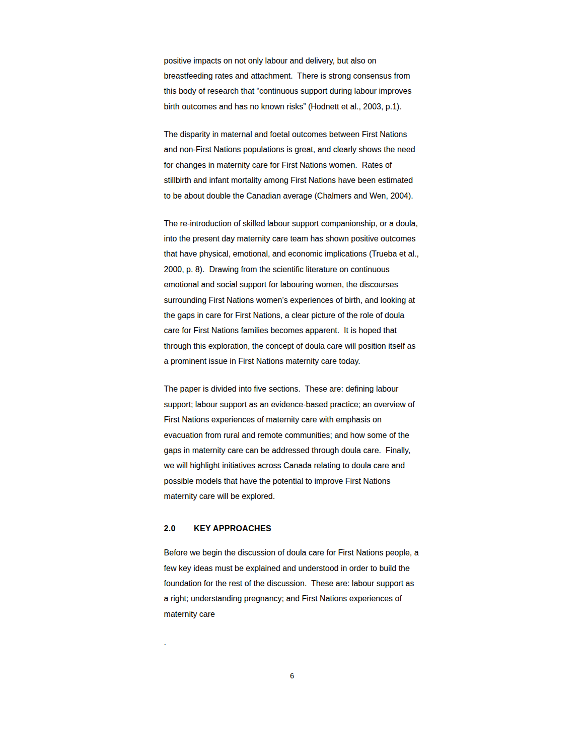positive impacts on not only labour and delivery, but also on breastfeeding rates and attachment. There is strong consensus from this body of research that “continuous support during labour improves birth outcomes and has no known risks” (Hodnett et al., 2003, p.1).
The disparity in maternal and foetal outcomes between First Nations and non-First Nations populations is great, and clearly shows the need for changes in maternity care for First Nations women. Rates of stillbirth and infant mortality among First Nations have been estimated to be about double the Canadian average (Chalmers and Wen, 2004).
The re-introduction of skilled labour support companionship, or a doula, into the present day maternity care team has shown positive outcomes that have physical, emotional, and economic implications (Trueba et al., 2000, p. 8). Drawing from the scientific literature on continuous emotional and social support for labouring women, the discourses surrounding First Nations women’s experiences of birth, and looking at the gaps in care for First Nations, a clear picture of the role of doula care for First Nations families becomes apparent. It is hoped that through this exploration, the concept of doula care will position itself as a prominent issue in First Nations maternity care today.
The paper is divided into five sections. These are: defining labour support; labour support as an evidence-based practice; an overview of First Nations experiences of maternity care with emphasis on evacuation from rural and remote communities; and how some of the gaps in maternity care can be addressed through doula care. Finally, we will highlight initiatives across Canada relating to doula care and possible models that have the potential to improve First Nations maternity care will be explored.
2.0 KEY APPROACHES
Before we begin the discussion of doula care for First Nations people, a few key ideas must be explained and understood in order to build the foundation for the rest of the discussion. These are: labour support as a right; understanding pregnancy; and First Nations experiences of maternity care
.
6